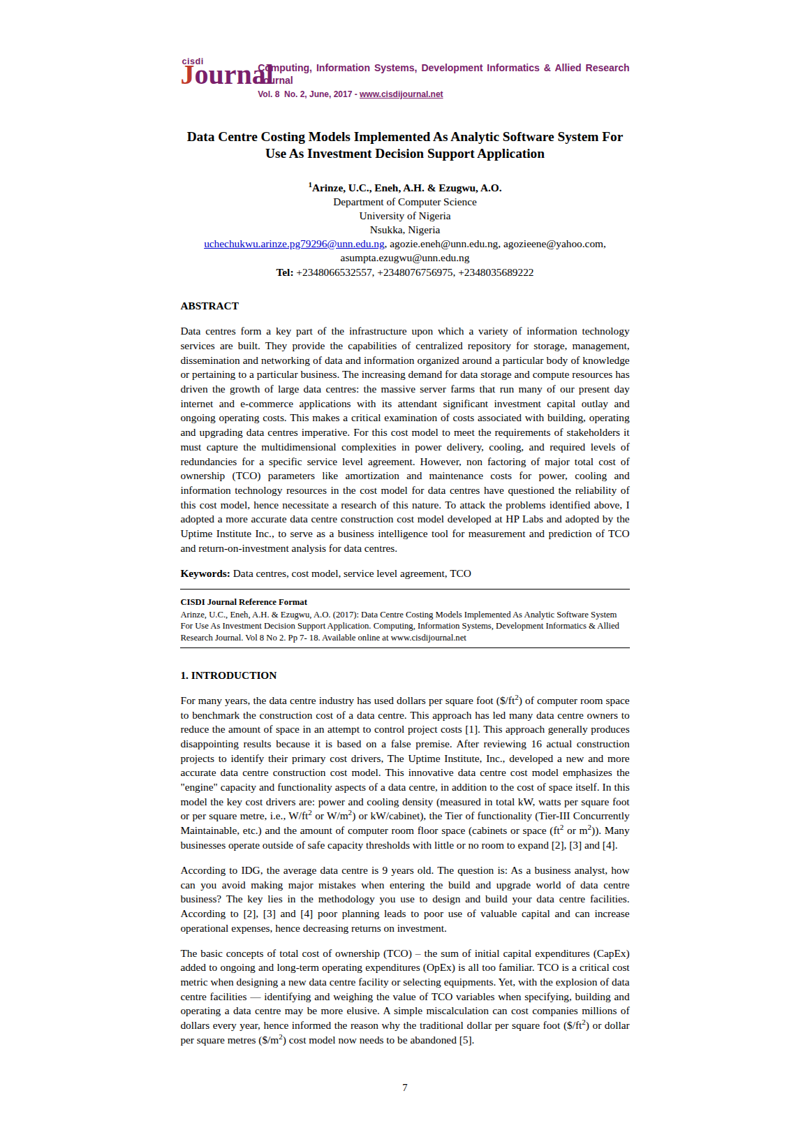cisdi
Journal
Computing, Information Systems, Development Informatics & Allied Research Journal
Vol. 8 No. 2, June, 2017 - www.cisdijournal.net
Data Centre Costing Models Implemented As Analytic Software System For Use As Investment Decision Support Application
1Arinze, U.C., Eneh, A.H. & Ezugwu, A.O.
Department of Computer Science
University of Nigeria
Nsukka, Nigeria
uchechukwu.arinze.pg79296@unn.edu.ng, agozie.eneh@unn.edu.ng, agozieene@yahoo.com, asumpta.ezugwu@unn.edu.ng
Tel: +2348066532557, +2348076756975, +2348035689222
ABSTRACT
Data centres form a key part of the infrastructure upon which a variety of information technology services are built. They provide the capabilities of centralized repository for storage, management, dissemination and networking of data and information organized around a particular body of knowledge or pertaining to a particular business. The increasing demand for data storage and compute resources has driven the growth of large data centres: the massive server farms that run many of our present day internet and e-commerce applications with its attendant significant investment capital outlay and ongoing operating costs. This makes a critical examination of costs associated with building, operating and upgrading data centres imperative. For this cost model to meet the requirements of stakeholders it must capture the multidimensional complexities in power delivery, cooling, and required levels of redundancies for a specific service level agreement. However, non factoring of major total cost of ownership (TCO) parameters like amortization and maintenance costs for power, cooling and information technology resources in the cost model for data centres have questioned the reliability of this cost model, hence necessitate a research of this nature. To attack the problems identified above, I adopted a more accurate data centre construction cost model developed at HP Labs and adopted by the Uptime Institute Inc., to serve as a business intelligence tool for measurement and prediction of TCO and return-on-investment analysis for data centres.
Keywords: Data centres, cost model, service level agreement, TCO
CISDI Journal Reference Format
Arinze, U.C., Eneh, A.H. & Ezugwu, A.O. (2017): Data Centre Costing Models Implemented As Analytic Software System For Use As Investment Decision Support Application. Computing, Information Systems, Development Informatics & Allied Research Journal. Vol 8 No 2. Pp 7- 18. Available online at www.cisdijournal.net
1. INTRODUCTION
For many years, the data centre industry has used dollars per square foot ($/ft2) of computer room space to benchmark the construction cost of a data centre. This approach has led many data centre owners to reduce the amount of space in an attempt to control project costs [1]. This approach generally produces disappointing results because it is based on a false premise. After reviewing 16 actual construction projects to identify their primary cost drivers, The Uptime Institute, Inc., developed a new and more accurate data centre construction cost model. This innovative data centre cost model emphasizes the "engine" capacity and functionality aspects of a data centre, in addition to the cost of space itself. In this model the key cost drivers are: power and cooling density (measured in total kW, watts per square foot or per square metre, i.e., W/ft2 or W/m2) or kW/cabinet), the Tier of functionality (Tier-III Concurrently Maintainable, etc.) and the amount of computer room floor space (cabinets or space (ft2 or m2)). Many businesses operate outside of safe capacity thresholds with little or no room to expand [2], [3] and [4].
According to IDG, the average data centre is 9 years old. The question is: As a business analyst, how can you avoid making major mistakes when entering the build and upgrade world of data centre business? The key lies in the methodology you use to design and build your data centre facilities. According to [2], [3] and [4] poor planning leads to poor use of valuable capital and can increase operational expenses, hence decreasing returns on investment.
The basic concepts of total cost of ownership (TCO) – the sum of initial capital expenditures (CapEx) added to ongoing and long-term operating expenditures (OpEx) is all too familiar. TCO is a critical cost metric when designing a new data centre facility or selecting equipments. Yet, with the explosion of data centre facilities — identifying and weighing the value of TCO variables when specifying, building and operating a data centre may be more elusive. A simple miscalculation can cost companies millions of dollars every year, hence informed the reason why the traditional dollar per square foot ($/ft2) or dollar per square metres ($/m2) cost model now needs to be abandoned [5].
7